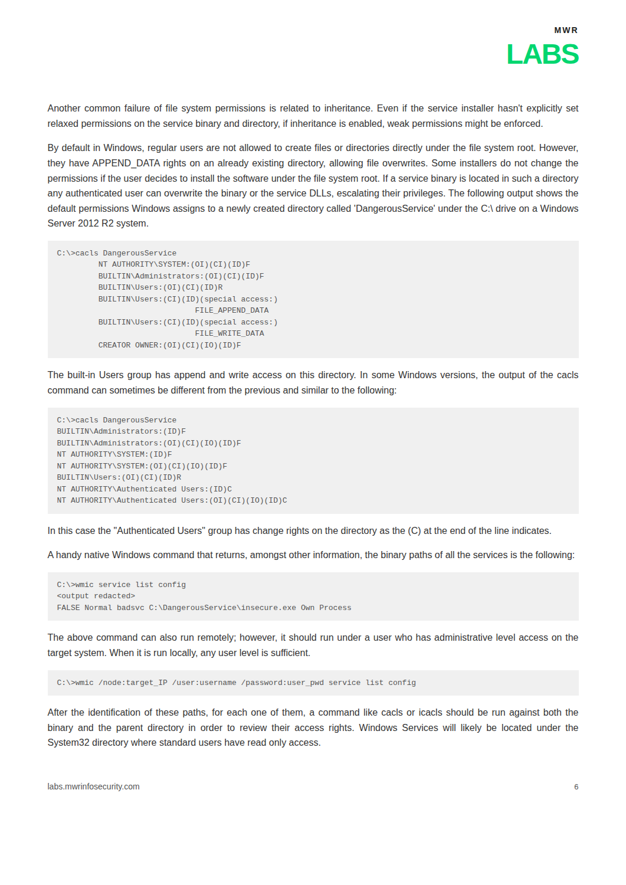MWR LABS
Another common failure of file system permissions is related to inheritance. Even if the service installer hasn't explicitly set relaxed permissions on the service binary and directory, if inheritance is enabled, weak permissions might be enforced.
By default in Windows, regular users are not allowed to create files or directories directly under the file system root. However, they have APPEND_DATA rights on an already existing directory, allowing file overwrites. Some installers do not change the permissions if the user decides to install the software under the file system root. If a service binary is located in such a directory any authenticated user can overwrite the binary or the service DLLs, escalating their privileges. The following output shows the default permissions Windows assigns to a newly created directory called 'DangerousService' under the C:\ drive on a Windows Server 2012 R2 system.
C:\>cacls DangerousService
         NT AUTHORITY\SYSTEM:(OI)(CI)(ID)F
         BUILTIN\Administrators:(OI)(CI)(ID)F
         BUILTIN\Users:(OI)(CI)(ID)R
         BUILTIN\Users:(CI)(ID)(special access:)
                              FILE_APPEND_DATA
         BUILTIN\Users:(CI)(ID)(special access:)
                              FILE_WRITE_DATA
         CREATOR OWNER:(OI)(CI)(IO)(ID)F
The built-in Users group has append and write access on this directory. In some Windows versions, the output of the cacls command can sometimes be different from the previous and similar to the following:
C:\>cacls DangerousService
BUILTIN\Administrators:(ID)F
BUILTIN\Administrators:(OI)(CI)(IO)(ID)F
NT AUTHORITY\SYSTEM:(ID)F
NT AUTHORITY\SYSTEM:(OI)(CI)(IO)(ID)F
BUILTIN\Users:(OI)(CI)(ID)R
NT AUTHORITY\Authenticated Users:(ID)C
NT AUTHORITY\Authenticated Users:(OI)(CI)(IO)(ID)C
In this case the "Authenticated Users" group has change rights on the directory as the (C) at the end of the line indicates.
A handy native Windows command that returns, amongst other information, the binary paths of all the services is the following:
C:\>wmic service list config
<output redacted>
FALSE Normal badsvc C:\DangerousService\insecure.exe Own Process
The above command can also run remotely; however, it should run under a user who has administrative level access on the target system. When it is run locally, any user level is sufficient.
C:\>wmic /node:target_IP /user:username /password:user_pwd service list config
After the identification of these paths, for each one of them, a command like cacls or icacls should be run against both the binary and the parent directory in order to review their access rights. Windows Services will likely be located under the System32 directory where standard users have read only access.
labs.mwrinfosecurity.com
6